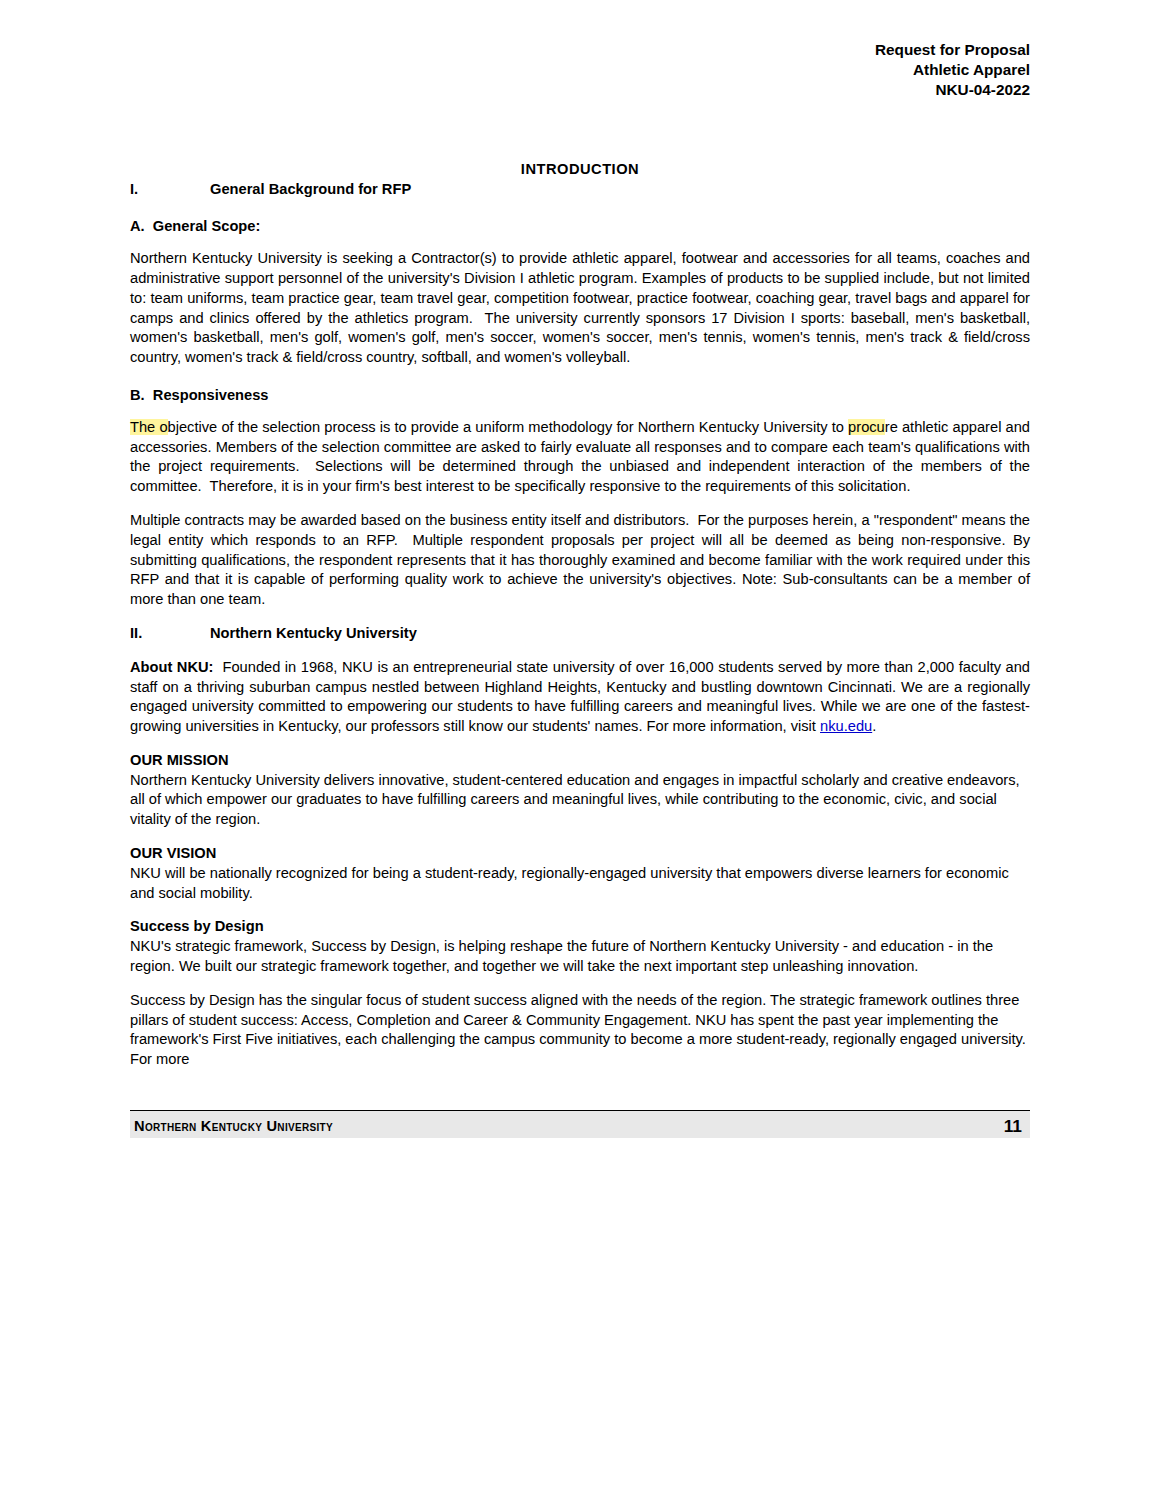Request for Proposal
Athletic Apparel
NKU-04-2022
INTRODUCTION
I. General Background for RFP
A. General Scope:
Northern Kentucky University is seeking a Contractor(s) to provide athletic apparel, footwear and accessories for all teams, coaches and administrative support personnel of the university's Division I athletic program. Examples of products to be supplied include, but not limited to: team uniforms, team practice gear, team travel gear, competition footwear, practice footwear, coaching gear, travel bags and apparel for camps and clinics offered by the athletics program. The university currently sponsors 17 Division I sports: baseball, men's basketball, women's basketball, men's golf, women's golf, men's soccer, women's soccer, men's tennis, women's tennis, men's track & field/cross country, women's track & field/cross country, softball, and women's volleyball.
B. Responsiveness
The objective of the selection process is to provide a uniform methodology for Northern Kentucky University to procure athletic apparel and accessories. Members of the selection committee are asked to fairly evaluate all responses and to compare each team's qualifications with the project requirements. Selections will be determined through the unbiased and independent interaction of the members of the committee. Therefore, it is in your firm's best interest to be specifically responsive to the requirements of this solicitation.
Multiple contracts may be awarded based on the business entity itself and distributors. For the purposes herein, a "respondent" means the legal entity which responds to an RFP. Multiple respondent proposals per project will all be deemed as being non-responsive. By submitting qualifications, the respondent represents that it has thoroughly examined and become familiar with the work required under this RFP and that it is capable of performing quality work to achieve the university's objectives. Note: Sub-consultants can be a member of more than one team.
II. Northern Kentucky University
About NKU: Founded in 1968, NKU is an entrepreneurial state university of over 16,000 students served by more than 2,000 faculty and staff on a thriving suburban campus nestled between Highland Heights, Kentucky and bustling downtown Cincinnati. We are a regionally engaged university committed to empowering our students to have fulfilling careers and meaningful lives. While we are one of the fastest-growing universities in Kentucky, our professors still know our students' names. For more information, visit nku.edu.
OUR MISSION
Northern Kentucky University delivers innovative, student-centered education and engages in impactful scholarly and creative endeavors, all of which empower our graduates to have fulfilling careers and meaningful lives, while contributing to the economic, civic, and social vitality of the region.
OUR VISION
NKU will be nationally recognized for being a student-ready, regionally-engaged university that empowers diverse learners for economic and social mobility.
Success by Design
NKU's strategic framework, Success by Design, is helping reshape the future of Northern Kentucky University - and education - in the region. We built our strategic framework together, and together we will take the next important step unleashing innovation.
Success by Design has the singular focus of student success aligned with the needs of the region. The strategic framework outlines three pillars of student success: Access, Completion and Career & Community Engagement. NKU has spent the past year implementing the framework's First Five initiatives, each challenging the campus community to become a more student-ready, regionally engaged university. For more
Northern Kentucky University 11